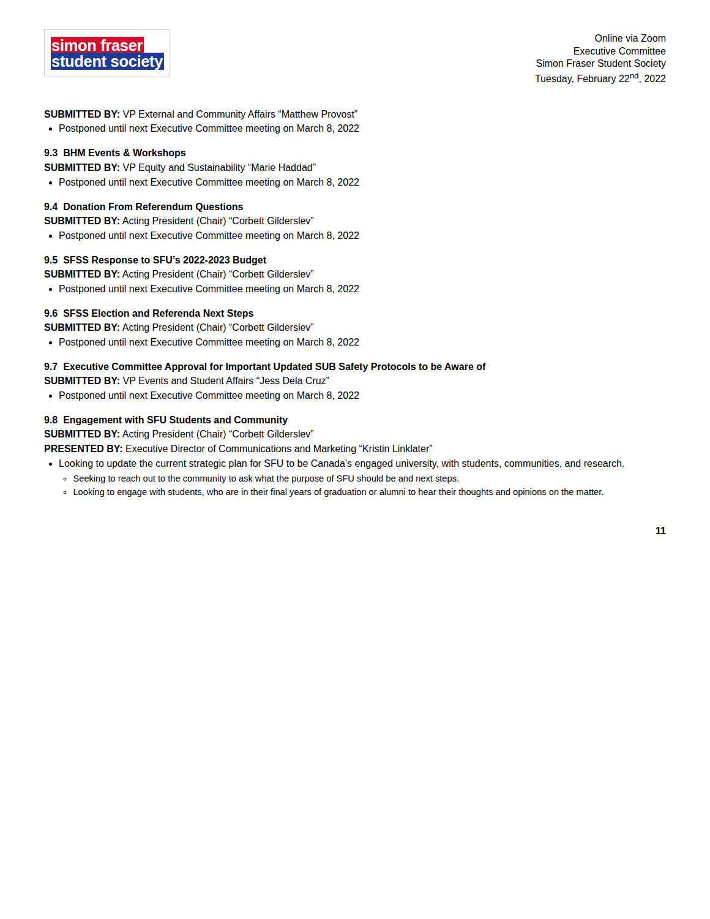simon fraser student society
Online via Zoom
Executive Committee
Simon Fraser Student Society
Tuesday, February 22nd, 2022
SUBMITTED BY: VP External and Community Affairs “Matthew Provost”
Postponed until next Executive Committee meeting on March 8, 2022
9.3 BHM Events & Workshops
SUBMITTED BY: VP Equity and Sustainability “Marie Haddad”
Postponed until next Executive Committee meeting on March 8, 2022
9.4 Donation From Referendum Questions
SUBMITTED BY: Acting President (Chair) “Corbett Gilderslev”
Postponed until next Executive Committee meeting on March 8, 2022
9.5 SFSS Response to SFU’s 2022-2023 Budget
SUBMITTED BY: Acting President (Chair) “Corbett Gilderslev”
Postponed until next Executive Committee meeting on March 8, 2022
9.6 SFSS Election and Referenda Next Steps
SUBMITTED BY: Acting President (Chair) “Corbett Gilderslev”
Postponed until next Executive Committee meeting on March 8, 2022
9.7 Executive Committee Approval for Important Updated SUB Safety Protocols to be Aware of
SUBMITTED BY: VP Events and Student Affairs “Jess Dela Cruz”
Postponed until next Executive Committee meeting on March 8, 2022
9.8 Engagement with SFU Students and Community
SUBMITTED BY: Acting President (Chair) “Corbett Gilderslev”
PRESENTED BY: Executive Director of Communications and Marketing “Kristin Linklater”
Looking to update the current strategic plan for SFU to be Canada’s engaged university, with students, communities, and research.
Seeking to reach out to the community to ask what the purpose of SFU should be and next steps.
Looking to engage with students, who are in their final years of graduation or alumni to hear their thoughts and opinions on the matter.
11